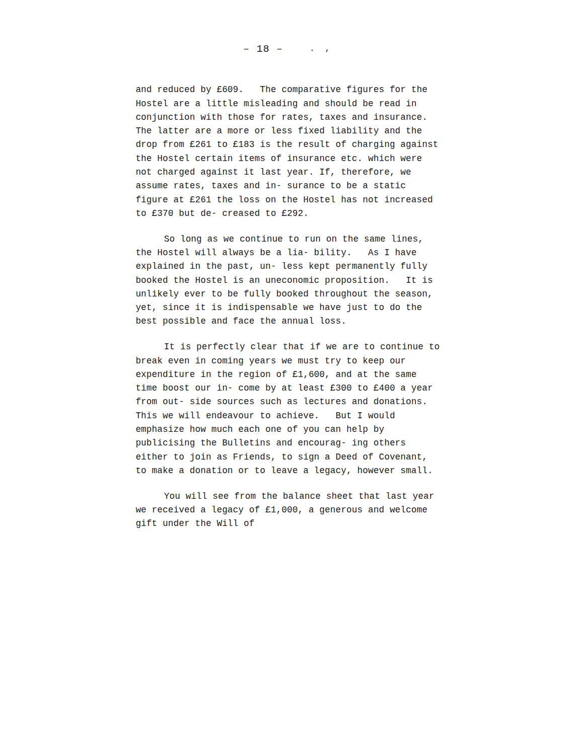– 18 –. ,
and reduced by £609. The comparative figures for the Hostel are a little misleading and should be read in conjunction with those for rates, taxes and insurance. The latter are a more or less fixed liability and the drop from £261 to £183 is the result of charging against the Hostel certain items of insurance etc. which were not charged against it last year. If, therefore, we assume rates, taxes and in- surance to be a static figure at £261 the loss on the Hostel has not increased to £370 but de- creased to £292.
So long as we continue to run on the same lines, the Hostel will always be a lia- bility. As I have explained in the past, un- less kept permanently fully booked the Hostel is an uneconomic proposition. It is unlikely ever to be fully booked throughout the season, yet, since it is indispensable we have just to do the best possible and face the annual loss.
It is perfectly clear that if we are to continue to break even in coming years we must try to keep our expenditure in the region of £1,600, and at the same time boost our in- come by at least £300 to £400 a year from out- side sources such as lectures and donations. This we will endeavour to achieve. But I would emphasize how much each one of you can help by publicising the Bulletins and encourag- ing others either to join as Friends, to sign a Deed of Covenant, to make a donation or to leave a legacy, however small.
You will see from the balance sheet that last year we received a legacy of £1,000, a generous and welcome gift under the Will of